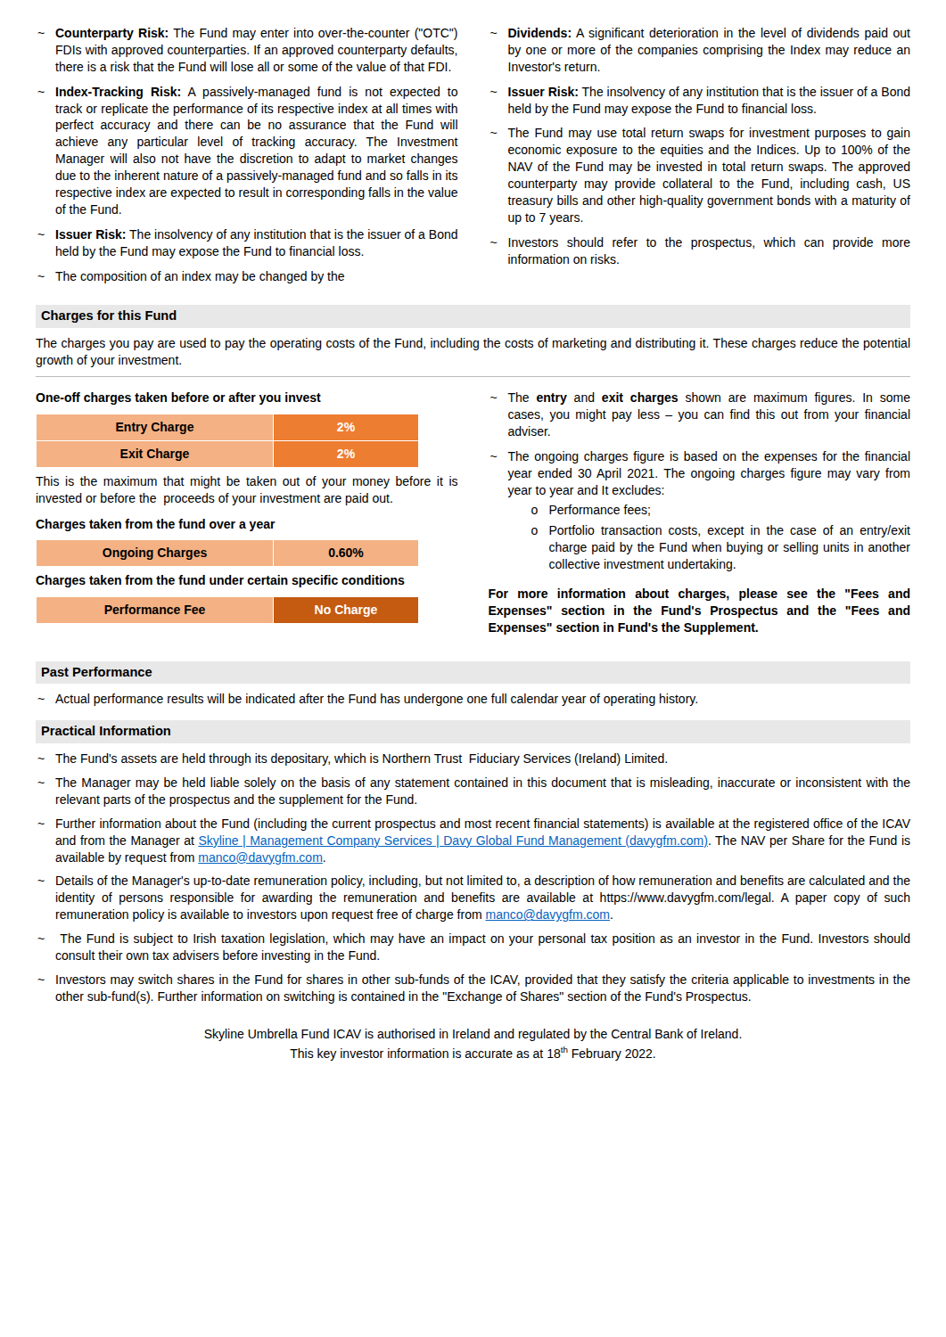Counterparty Risk: The Fund may enter into over-the-counter ("OTC") FDIs with approved counterparties. If an approved counterparty defaults, there is a risk that the Fund will lose all or some of the value of that FDI.
Index-Tracking Risk: A passively-managed fund is not expected to track or replicate the performance of its respective index at all times with perfect accuracy and there can be no assurance that the Fund will achieve any particular level of tracking accuracy. The Investment Manager will also not have the discretion to adapt to market changes due to the inherent nature of a passively-managed fund and so falls in its respective index are expected to result in corresponding falls in the value of the Fund.
Issuer Risk: The insolvency of any institution that is the issuer of a Bond held by the Fund may expose the Fund to financial loss.
The composition of an index may be changed by the
Dividends: A significant deterioration in the level of dividends paid out by one or more of the companies comprising the Index may reduce an Investor's return.
Issuer Risk: The insolvency of any institution that is the issuer of a Bond held by the Fund may expose the Fund to financial loss.
The Fund may use total return swaps for investment purposes to gain economic exposure to the equities and the Indices. Up to 100% of the NAV of the Fund may be invested in total return swaps. The approved counterparty may provide collateral to the Fund, including cash, US treasury bills and other high-quality government bonds with a maturity of up to 7 years.
Investors should refer to the prospectus, which can provide more information on risks.
Charges for this Fund
The charges you pay are used to pay the operating costs of the Fund, including the costs of marketing and distributing it. These charges reduce the potential growth of your investment.
One-off charges taken before or after you invest
| Entry Charge | 2% |
| Exit Charge | 2% |
This is the maximum that might be taken out of your money before it is invested or before the proceeds of your investment are paid out.
Charges taken from the fund over a year
| Ongoing Charges | 0.60% |
Charges taken from the fund under certain specific conditions
| Performance Fee | No Charge |
The entry and exit charges shown are maximum figures. In some cases, you might pay less – you can find this out from your financial adviser.
The ongoing charges figure is based on the expenses for the financial year ended 30 April 2021. The ongoing charges figure may vary from year to year and It excludes:
Performance fees;
Portfolio transaction costs, except in the case of an entry/exit charge paid by the Fund when buying or selling units in another collective investment undertaking.
For more information about charges, please see the "Fees and Expenses" section in the Fund's Prospectus and the "Fees and Expenses" section in Fund's the Supplement.
Past Performance
Actual performance results will be indicated after the Fund has undergone one full calendar year of operating history.
Practical Information
The Fund's assets are held through its depositary, which is Northern Trust Fiduciary Services (Ireland) Limited.
The Manager may be held liable solely on the basis of any statement contained in this document that is misleading, inaccurate or inconsistent with the relevant parts of the prospectus and the supplement for the Fund.
Further information about the Fund (including the current prospectus and most recent financial statements) is available at the registered office of the ICAV and from the Manager at Skyline | Management Company Services | Davy Global Fund Management (davygfm.com). The NAV per Share for the Fund is available by request from manco@davygfm.com.
Details of the Manager's up-to-date remuneration policy, including, but not limited to, a description of how remuneration and benefits are calculated and the identity of persons responsible for awarding the remuneration and benefits are available at https://www.davygfm.com/legal. A paper copy of such remuneration policy is available to investors upon request free of charge from manco@davygfm.com.
The Fund is subject to Irish taxation legislation, which may have an impact on your personal tax position as an investor in the Fund. Investors should consult their own tax advisers before investing in the Fund.
Investors may switch shares in the Fund for shares in other sub-funds of the ICAV, provided that they satisfy the criteria applicable to investments in the other sub-fund(s). Further information on switching is contained in the "Exchange of Shares" section of the Fund's Prospectus.
Skyline Umbrella Fund ICAV is authorised in Ireland and regulated by the Central Bank of Ireland.
This key investor information is accurate as at 18th February 2022.